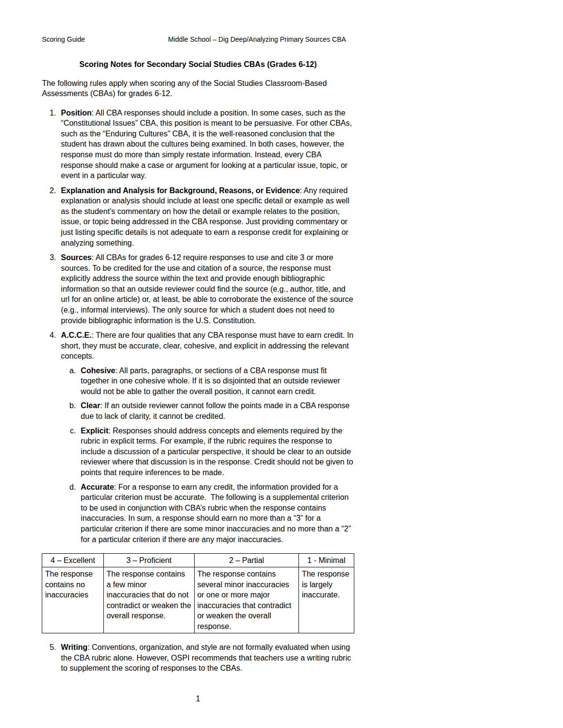Scoring Guide Middle School – Dig Deep/Analyzing Primary Sources CBA
Scoring Notes for Secondary Social Studies CBAs (Grades 6-12)
The following rules apply when scoring any of the Social Studies Classroom-Based Assessments (CBAs) for grades 6-12.
Position: All CBA responses should include a position. In some cases, such as the “Constitutional Issues” CBA, this position is meant to be persuasive. For other CBAs, such as the “Enduring Cultures” CBA, it is the well-reasoned conclusion that the student has drawn about the cultures being examined. In both cases, however, the response must do more than simply restate information. Instead, every CBA response should make a case or argument for looking at a particular issue, topic, or event in a particular way.
Explanation and Analysis for Background, Reasons, or Evidence: Any required explanation or analysis should include at least one specific detail or example as well as the student’s commentary on how the detail or example relates to the position, issue, or topic being addressed in the CBA response. Just providing commentary or just listing specific details is not adequate to earn a response credit for explaining or analyzing something.
Sources: All CBAs for grades 6-12 require responses to use and cite 3 or more sources. To be credited for the use and citation of a source, the response must explicitly address the source within the text and provide enough bibliographic information so that an outside reviewer could find the source (e.g., author, title, and url for an online article) or, at least, be able to corroborate the existence of the source (e.g., informal interviews). The only source for which a student does not need to provide bibliographic information is the U.S. Constitution.
A.C.C.E.: There are four qualities that any CBA response must have to earn credit. In short, they must be accurate, clear, cohesive, and explicit in addressing the relevant concepts.
Cohesive: All parts, paragraphs, or sections of a CBA response must fit together in one cohesive whole. If it is so disjointed that an outside reviewer would not be able to gather the overall position, it cannot earn credit.
Clear: If an outside reviewer cannot follow the points made in a CBA response due to lack of clarity, it cannot be credited.
Explicit: Responses should address concepts and elements required by the rubric in explicit terms. For example, if the rubric requires the response to include a discussion of a particular perspective, it should be clear to an outside reviewer where that discussion is in the response. Credit should not be given to points that require inferences to be made.
Accurate: For a response to earn any credit, the information provided for a particular criterion must be accurate. The following is a supplemental criterion to be used in conjunction with CBA’s rubric when the response contains inaccuracies. In sum, a response should earn no more than a “3” for a particular criterion if there are some minor inaccuracies and no more than a “2” for a particular criterion if there are any major inaccuracies.
| 4 – Excellent | 3 – Proficient | 2 – Partial | 1 - Minimal |
| --- | --- | --- | --- |
| The response contains no inaccuracies | The response contains a few minor inaccuracies that do not contradict or weaken the overall response. | The response contains several minor inaccuracies or one or more major inaccuracies that contradict or weaken the overall response. | The response is largely inaccurate. |
Writing: Conventions, organization, and style are not formally evaluated when using the CBA rubric alone. However, OSPI recommends that teachers use a writing rubric to supplement the scoring of responses to the CBAs.
1